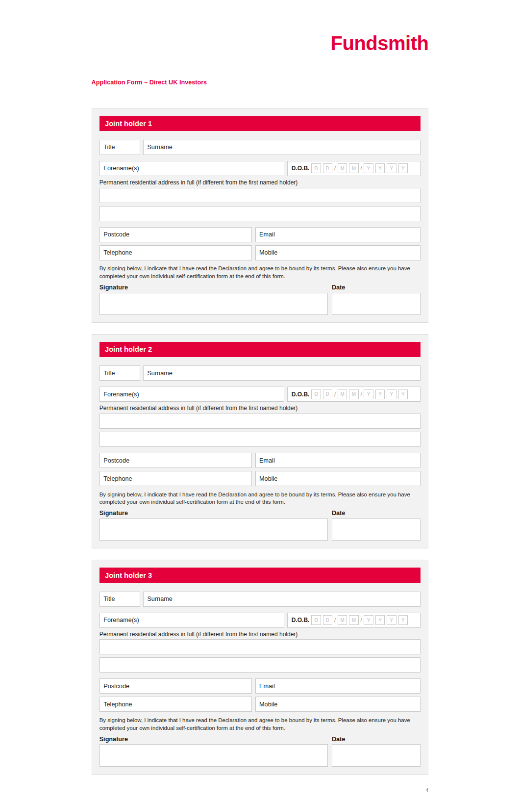Fundsmith
Application Form – Direct UK Investors
Joint holder 1
| Title | | Surname |
| Forename(s) | | D.O.B. D D / M M / Y Y Y Y |
Permanent residential address in full (if different from the first named holder)
| Postcode | | Email |
| Telephone | | Mobile |
By signing below, I indicate that I have read the Declaration and agree to be bound by its terms. Please also ensure you have completed your own individual self-certification form at the end of this form.
Signature Date
Joint holder 2
| Title | | Surname |
| Forename(s) | | D.O.B. D D / M M / Y Y Y Y |
Permanent residential address in full (if different from the first named holder)
| Postcode | | Email |
| Telephone | | Mobile |
By signing below, I indicate that I have read the Declaration and agree to be bound by its terms. Please also ensure you have completed your own individual self-certification form at the end of this form.
Signature Date
Joint holder 3
| Title | | Surname |
| Forename(s) | | D.O.B. D D / M M / Y Y Y Y |
Permanent residential address in full (if different from the first named holder)
| Postcode | | Email |
| Telephone | | Mobile |
By signing below, I indicate that I have read the Declaration and agree to be bound by its terms. Please also ensure you have completed your own individual self-certification form at the end of this form.
Signature Date
4